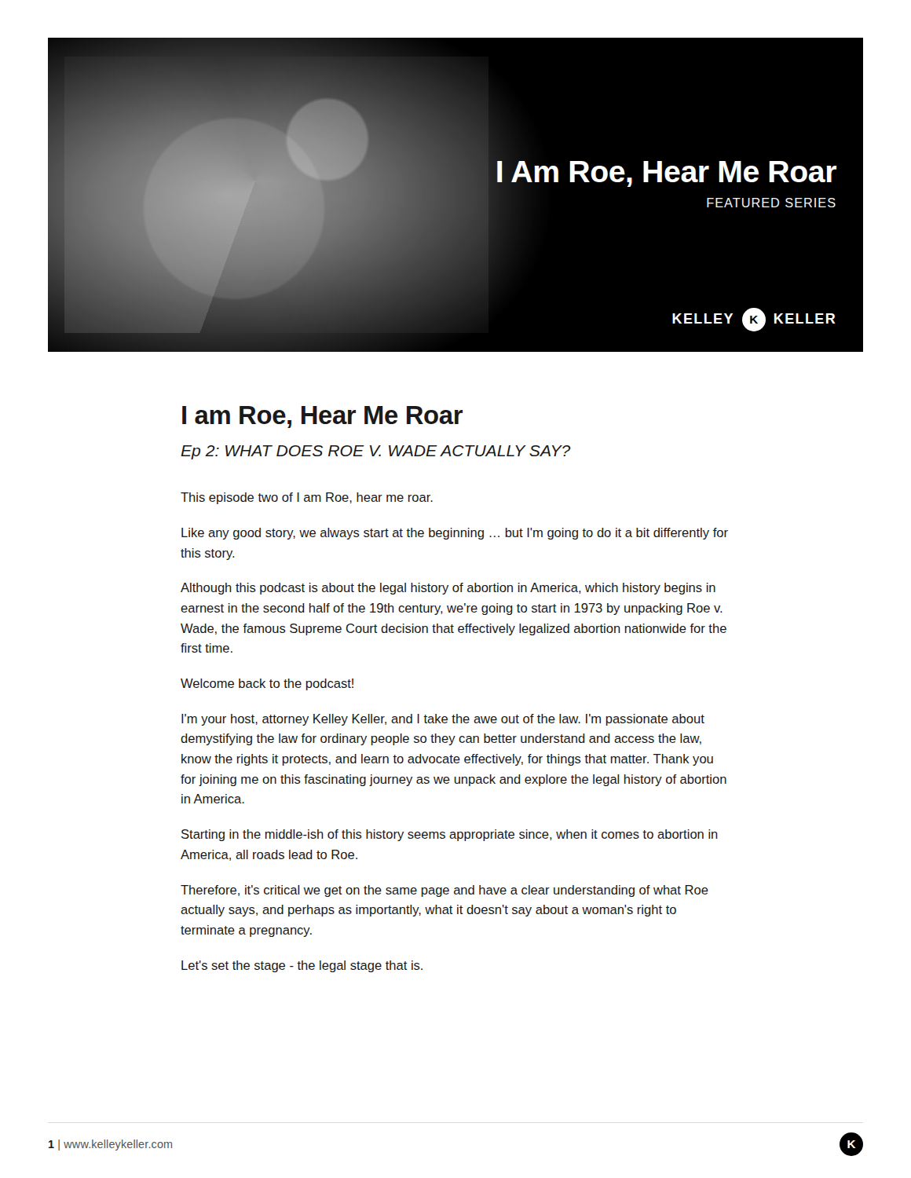I Am Roe, Hear Me Roar
FEATURED SERIES
KELLEY K KELLER
I am Roe, Hear Me Roar
Ep 2: WHAT DOES ROE V. WADE ACTUALLY SAY?
This episode two of I am Roe, hear me roar.
Like any good story, we always start at the beginning … but I'm going to do it a bit differently for this story.
Although this podcast is about the legal history of abortion in America, which history begins in earnest in the second half of the 19th century, we're going to start in 1973 by unpacking Roe v. Wade, the famous Supreme Court decision that effectively legalized abortion nationwide for the first time.
Welcome back to the podcast!
I'm your host, attorney Kelley Keller, and I take the awe out of the law. I'm passionate about demystifying the law for ordinary people so they can better understand and access the law, know the rights it protects, and learn to advocate effectively, for things that matter. Thank you for joining me on this fascinating journey as we unpack and explore the legal history of abortion in America.
Starting in the middle-ish of this history seems appropriate since, when it comes to abortion in America, all roads lead to Roe.
Therefore, it's critical we get on the same page and have a clear understanding of what Roe actually says, and perhaps as importantly, what it doesn't say about a woman's right to terminate a pregnancy.
Let's set the stage - the legal stage that is.
1 | www.kelleykeller.com
K